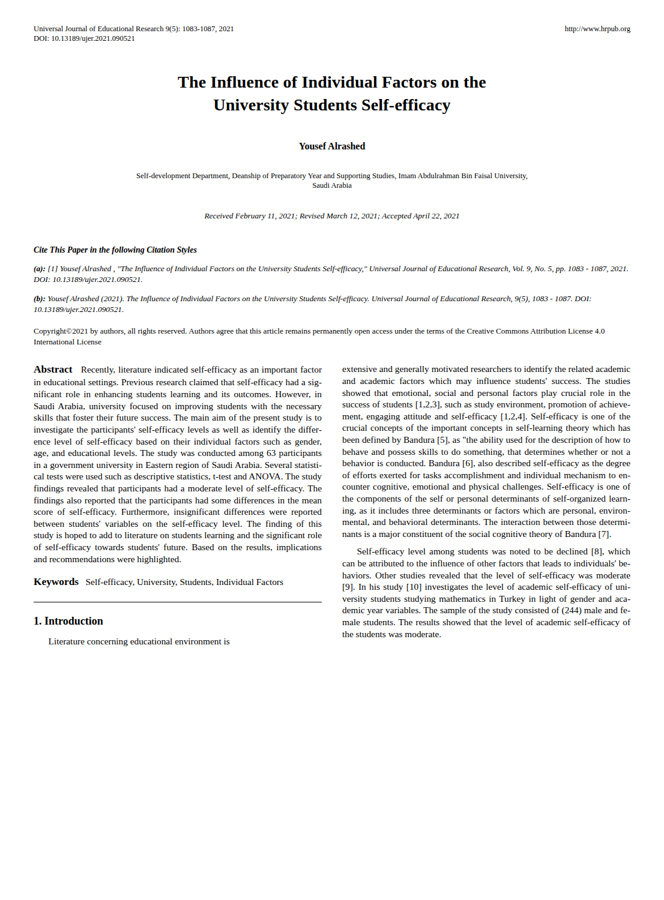Universal Journal of Educational Research 9(5): 1083-1087, 2021
DOI: 10.13189/ujer.2021.090521
http://www.hrpub.org
The Influence of Individual Factors on the
University Students Self-efficacy
Yousef Alrashed
Self-development Department, Deanship of Preparatory Year and Supporting Studies, Imam Abdulrahman Bin Faisal University,
Saudi Arabia
Received February 11, 2021; Revised March 12, 2021; Accepted April 22, 2021
Cite This Paper in the following Citation Styles
(a): [1] Yousef Alrashed , "The Influence of Individual Factors on the University Students Self-efficacy," Universal Journal of Educational Research, Vol. 9, No. 5, pp. 1083 - 1087, 2021. DOI: 10.13189/ujer.2021.090521.
(b): Yousef Alrashed (2021). The Influence of Individual Factors on the University Students Self-efficacy. Universal Journal of Educational Research, 9(5), 1083 - 1087. DOI: 10.13189/ujer.2021.090521.
Copyright©2021 by authors, all rights reserved. Authors agree that this article remains permanently open access under the terms of the Creative Commons Attribution License 4.0 International License
Abstract Recently, literature indicated self-efficacy as an important factor in educational settings. Previous research claimed that self-efficacy had a significant role in enhancing students learning and its outcomes. However, in Saudi Arabia, university focused on improving students with the necessary skills that foster their future success. The main aim of the present study is to investigate the participants' self-efficacy levels as well as identify the difference level of self-efficacy based on their individual factors such as gender, age, and educational levels. The study was conducted among 63 participants in a government university in Eastern region of Saudi Arabia. Several statistical tests were used such as descriptive statistics, t-test and ANOVA. The study findings revealed that participants had a moderate level of self-efficacy. The findings also reported that the participants had some differences in the mean score of self-efficacy. Furthermore, insignificant differences were reported between students' variables on the self-efficacy level. The finding of this study is hoped to add to literature on students learning and the significant role of self-efficacy towards students' future. Based on the results, implications and recommendations were highlighted.
Keywords Self-efficacy, University, Students, Individual Factors
1. Introduction
Literature concerning educational environment is
extensive and generally motivated researchers to identify the related academic and academic factors which may influence students' success. The studies showed that emotional, social and personal factors play crucial role in the success of students [1,2,3], such as study environment, promotion of achievement, engaging attitude and self-efficacy [1,2,4]. Self-efficacy is one of the crucial concepts of the important concepts in self-learning theory which has been defined by Bandura [5], as "the ability used for the description of how to behave and possess skills to do something, that determines whether or not a behavior is conducted. Bandura [6], also described self-efficacy as the degree of efforts exerted for tasks accomplishment and individual mechanism to encounter cognitive, emotional and physical challenges. Self-efficacy is one of the components of the self or personal determinants of self-organized learning, as it includes three determinants or factors which are personal, environmental, and behavioral determinants. The interaction between those determinants is a major constituent of the social cognitive theory of Bandura [7].
Self-efficacy level among students was noted to be declined [8], which can be attributed to the influence of other factors that leads to individuals' behaviors. Other studies revealed that the level of self-efficacy was moderate [9]. In his study [10] investigates the level of academic self-efficacy of university students studying mathematics in Turkey in light of gender and academic year variables. The sample of the study consisted of (244) male and female students. The results showed that the level of academic self-efficacy of the students was moderate.